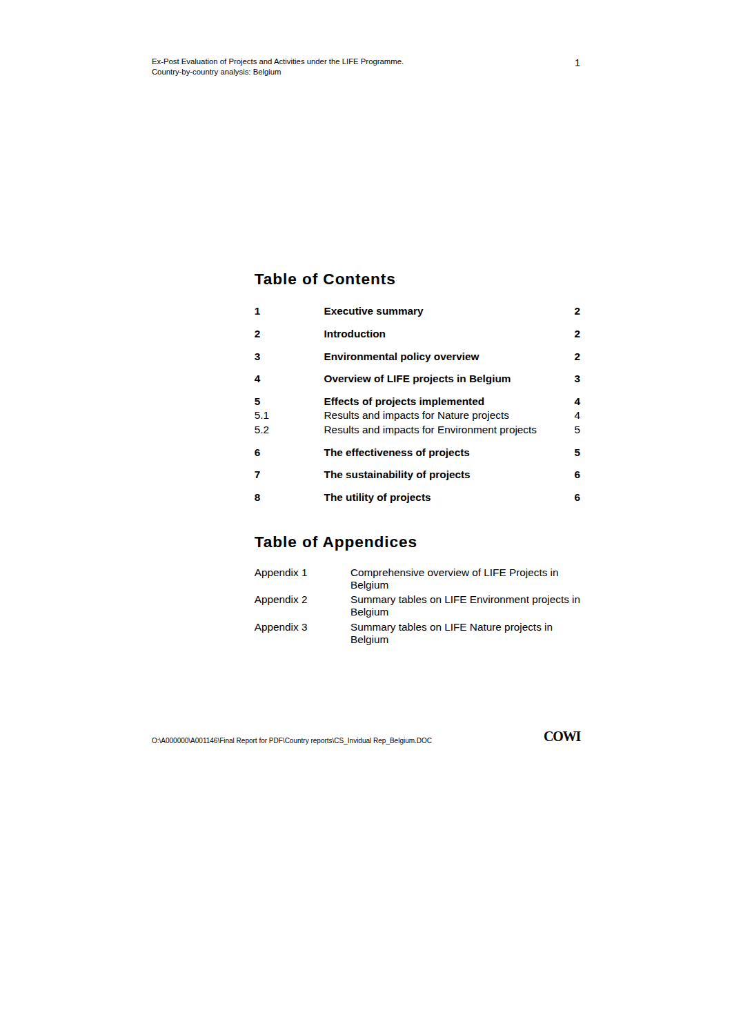Ex-Post Evaluation of Projects and Activities under the LIFE Programme.
Country-by-country analysis: Belgium
1
Table of Contents
| 1 | Executive summary | 2 |
| 2 | Introduction | 2 |
| 3 | Environmental policy overview | 2 |
| 4 | Overview of LIFE projects in Belgium | 3 |
| 5 | Effects of projects implemented | 4 |
| 5.1 | Results and impacts for Nature projects | 4 |
| 5.2 | Results and impacts for Environment projects | 5 |
| 6 | The effectiveness of projects | 5 |
| 7 | The sustainability of projects | 6 |
| 8 | The utility of projects | 6 |
Table of Appendices
| Appendix 1 | Comprehensive overview of LIFE Projects in Belgium |
| Appendix 2 | Summary tables on LIFE Environment projects in Belgium |
| Appendix 3 | Summary tables on LIFE Nature projects in Belgium |
O:\A000000\A001146\Final Report for PDF\Country reports\CS_Invidual Rep_Belgium.DOC
COWI